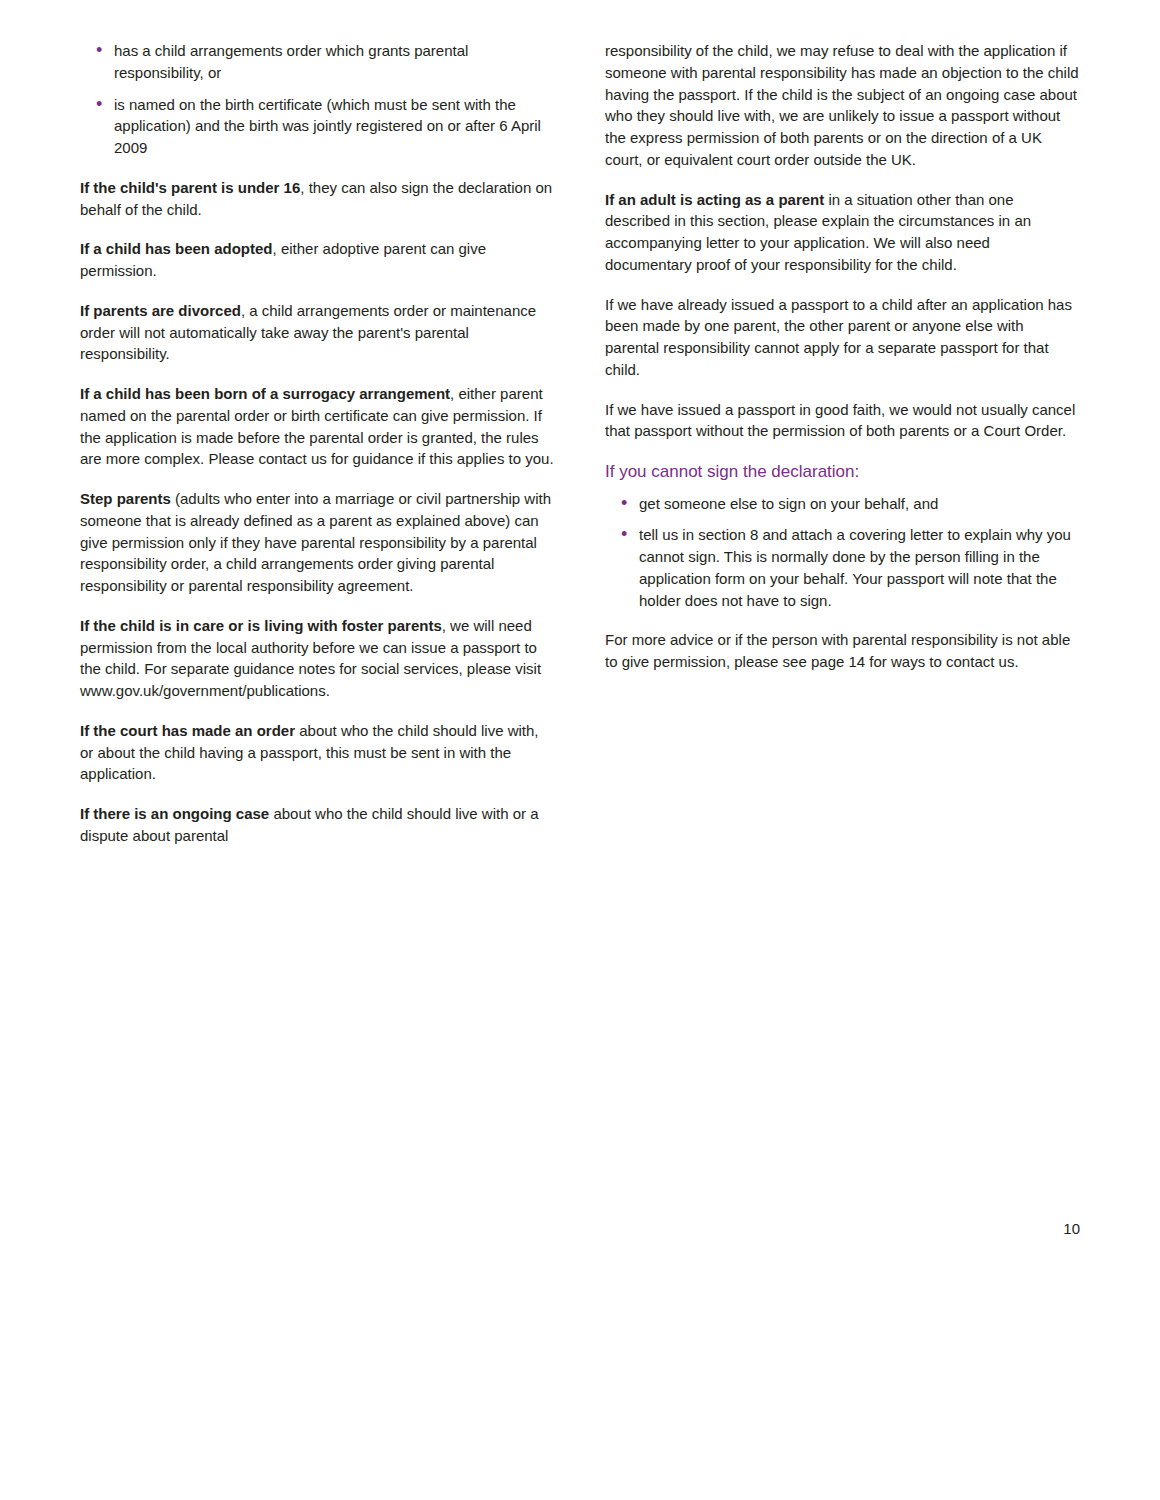has a child arrangements order which grants parental responsibility, or
is named on the birth certificate (which must be sent with the application) and the birth was jointly registered on or after 6 April 2009
If the child's parent is under 16, they can also sign the declaration on behalf of the child.
If a child has been adopted, either adoptive parent can give permission.
If parents are divorced, a child arrangements order or maintenance order will not automatically take away the parent's parental responsibility.
If a child has been born of a surrogacy arrangement, either parent named on the parental order or birth certificate can give permission. If the application is made before the parental order is granted, the rules are more complex. Please contact us for guidance if this applies to you.
Step parents (adults who enter into a marriage or civil partnership with someone that is already defined as a parent as explained above) can give permission only if they have parental responsibility by a parental responsibility order, a child arrangements order giving parental responsibility or parental responsibility agreement.
If the child is in care or is living with foster parents, we will need permission from the local authority before we can issue a passport to the child. For separate guidance notes for social services, please visit www.gov.uk/government/publications.
If the court has made an order about who the child should live with, or about the child having a passport, this must be sent in with the application.
If there is an ongoing case about who the child should live with or a dispute about parental
responsibility of the child, we may refuse to deal with the application if someone with parental responsibility has made an objection to the child having the passport. If the child is the subject of an ongoing case about who they should live with, we are unlikely to issue a passport without the express permission of both parents or on the direction of a UK court, or equivalent court order outside the UK.
If an adult is acting as a parent in a situation other than one described in this section, please explain the circumstances in an accompanying letter to your application. We will also need documentary proof of your responsibility for the child.
If we have already issued a passport to a child after an application has been made by one parent, the other parent or anyone else with parental responsibility cannot apply for a separate passport for that child.
If we have issued a passport in good faith, we would not usually cancel that passport without the permission of both parents or a Court Order.
If you cannot sign the declaration:
get someone else to sign on your behalf, and
tell us in section 8 and attach a covering letter to explain why you cannot sign. This is normally done by the person filling in the application form on your behalf. Your passport will note that the holder does not have to sign.
For more advice or if the person with parental responsibility is not able to give permission, please see page 14 for ways to contact us.
10